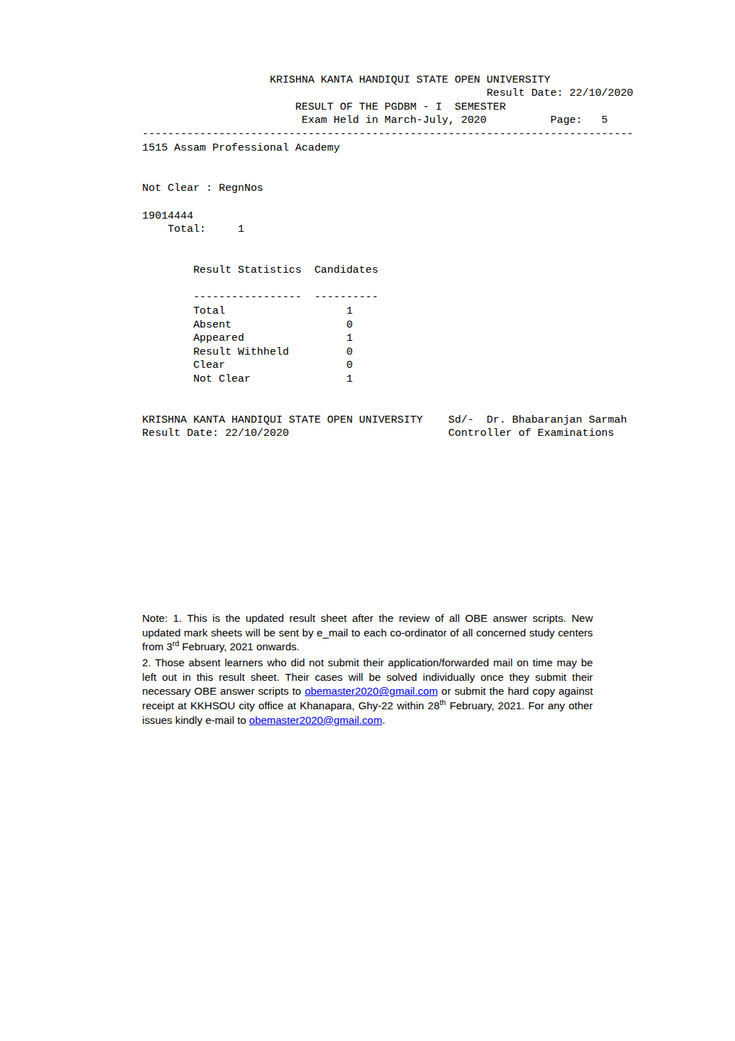KRISHNA KANTA HANDIQUI STATE OPEN UNIVERSITY
                                                      Result Date: 22/10/2020
                        RESULT OF THE PGDBM - I  SEMESTER
                         Exam Held in March-July, 2020          Page:   5
-----------------------------------------------------------------------------
1515 Assam Professional Academy


Not Clear : RegnNos

19014444
    Total:     1


        Result Statistics  Candidates

        -----------------  ----------
        Total                   1
        Absent                  0
        Appeared                1
        Result Withheld         0
        Clear                   0
        Not Clear               1


KRISHNA KANTA HANDIQUI STATE OPEN UNIVERSITY    Sd/-  Dr. Bhabaranjan Sarmah
Result Date: 22/10/2020                         Controller of Examinations
Note: 1. This is the updated result sheet after the review of all OBE answer scripts. New updated mark sheets will be sent by e_mail to each co-ordinator of all concerned study centers from 3rd February, 2021 onwards.
2. Those absent learners who did not submit their application/forwarded mail on time may be left out in this result sheet. Their cases will be solved individually once they submit their necessary OBE answer scripts to obemaster2020@gmail.com or submit the hard copy against receipt at KKHSOU city office at Khanapara, Ghy-22 within 28th February, 2021. For any other issues kindly e-mail to obemaster2020@gmail.com.